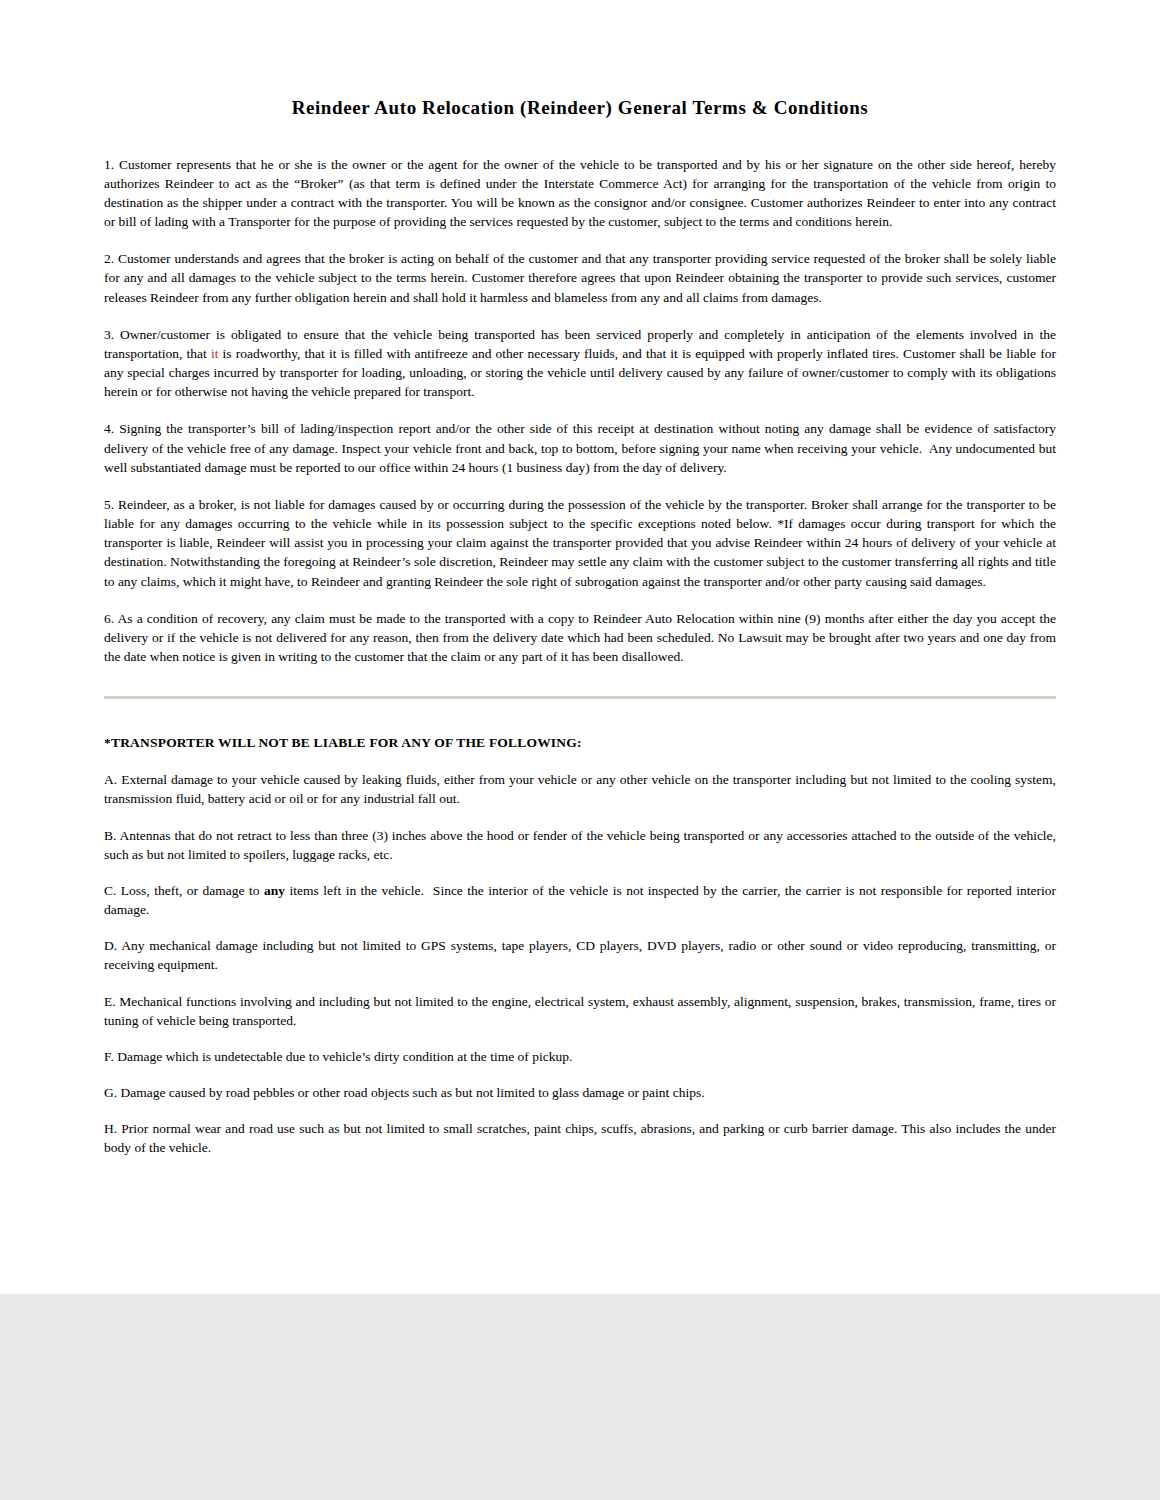Reindeer Auto Relocation (Reindeer) General Terms & Conditions
1. Customer represents that he or she is the owner or the agent for the owner of the vehicle to be transported and by his or her signature on the other side hereof, hereby authorizes Reindeer to act as the “Broker” (as that term is defined under the Interstate Commerce Act) for arranging for the transportation of the vehicle from origin to destination as the shipper under a contract with the transporter. You will be known as the consignor and/or consignee. Customer authorizes Reindeer to enter into any contract or bill of lading with a Transporter for the purpose of providing the services requested by the customer, subject to the terms and conditions herein.
2. Customer understands and agrees that the broker is acting on behalf of the customer and that any transporter providing service requested of the broker shall be solely liable for any and all damages to the vehicle subject to the terms herein. Customer therefore agrees that upon Reindeer obtaining the transporter to provide such services, customer releases Reindeer from any further obligation herein and shall hold it harmless and blameless from any and all claims from damages.
3. Owner/customer is obligated to ensure that the vehicle being transported has been serviced properly and completely in anticipation of the elements involved in the transportation, that it is roadworthy, that it is filled with antifreeze and other necessary fluids, and that it is equipped with properly inflated tires. Customer shall be liable for any special charges incurred by transporter for loading, unloading, or storing the vehicle until delivery caused by any failure of owner/customer to comply with its obligations herein or for otherwise not having the vehicle prepared for transport.
4. Signing the transporter’s bill of lading/inspection report and/or the other side of this receipt at destination without noting any damage shall be evidence of satisfactory delivery of the vehicle free of any damage. Inspect your vehicle front and back, top to bottom, before signing your name when receiving your vehicle. Any undocumented but well substantiated damage must be reported to our office within 24 hours (1 business day) from the day of delivery.
5. Reindeer, as a broker, is not liable for damages caused by or occurring during the possession of the vehicle by the transporter. Broker shall arrange for the transporter to be liable for any damages occurring to the vehicle while in its possession subject to the specific exceptions noted below. *If damages occur during transport for which the transporter is liable, Reindeer will assist you in processing your claim against the transporter provided that you advise Reindeer within 24 hours of delivery of your vehicle at destination. Notwithstanding the foregoing at Reindeer’s sole discretion, Reindeer may settle any claim with the customer subject to the customer transferring all rights and title to any claims, which it might have, to Reindeer and granting Reindeer the sole right of subrogation against the transporter and/or other party causing said damages.
6. As a condition of recovery, any claim must be made to the transported with a copy to Reindeer Auto Relocation within nine (9) months after either the day you accept the delivery or if the vehicle is not delivered for any reason, then from the delivery date which had been scheduled. No Lawsuit may be brought after two years and one day from the date when notice is given in writing to the customer that the claim or any part of it has been disallowed.
*TRANSPORTER WILL NOT BE LIABLE FOR ANY OF THE FOLLOWING:
A. External damage to your vehicle caused by leaking fluids, either from your vehicle or any other vehicle on the transporter including but not limited to the cooling system, transmission fluid, battery acid or oil or for any industrial fall out.
B. Antennas that do not retract to less than three (3) inches above the hood or fender of the vehicle being transported or any accessories attached to the outside of the vehicle, such as but not limited to spoilers, luggage racks, etc.
C. Loss, theft, or damage to any items left in the vehicle. Since the interior of the vehicle is not inspected by the carrier, the carrier is not responsible for reported interior damage.
D. Any mechanical damage including but not limited to GPS systems, tape players, CD players, DVD players, radio or other sound or video reproducing, transmitting, or receiving equipment.
E. Mechanical functions involving and including but not limited to the engine, electrical system, exhaust assembly, alignment, suspension, brakes, transmission, frame, tires or tuning of vehicle being transported.
F. Damage which is undetectable due to vehicle’s dirty condition at the time of pickup.
G. Damage caused by road pebbles or other road objects such as but not limited to glass damage or paint chips.
H. Prior normal wear and road use such as but not limited to small scratches, paint chips, scuffs, abrasions, and parking or curb barrier damage. This also includes the under body of the vehicle.